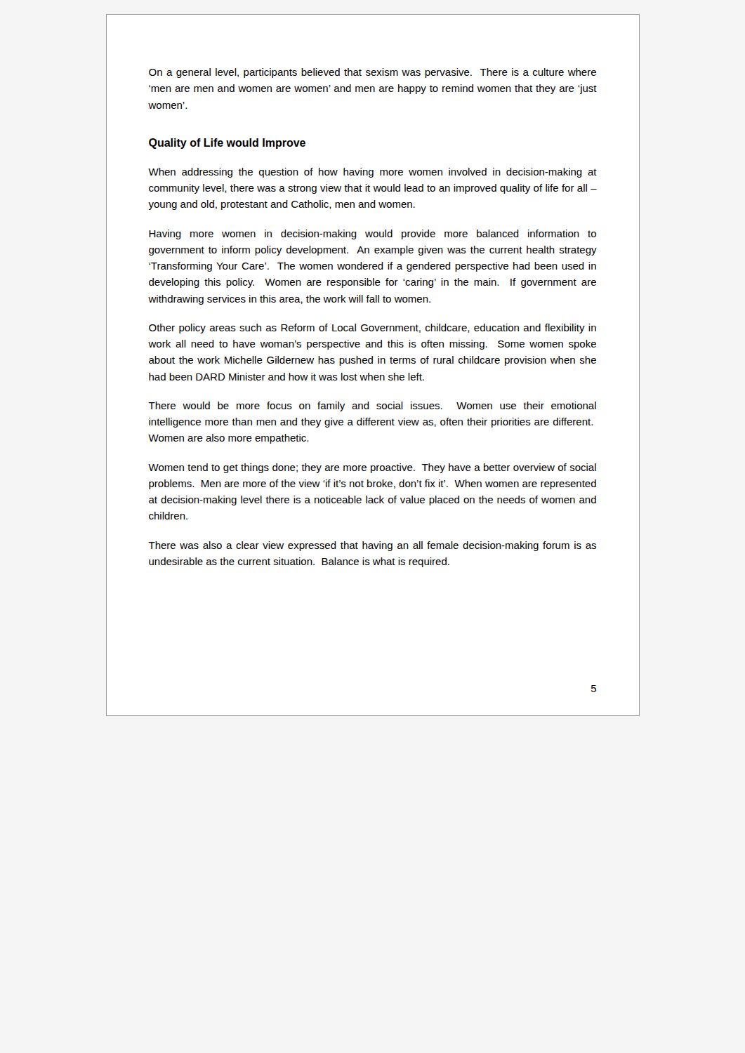On a general level, participants believed that sexism was pervasive. There is a culture where ‘men are men and women are women’ and men are happy to remind women that they are ‘just women’.
Quality of Life would Improve
When addressing the question of how having more women involved in decision-making at community level, there was a strong view that it would lead to an improved quality of life for all – young and old, protestant and Catholic, men and women.
Having more women in decision-making would provide more balanced information to government to inform policy development. An example given was the current health strategy ‘Transforming Your Care’. The women wondered if a gendered perspective had been used in developing this policy. Women are responsible for ‘caring’ in the main. If government are withdrawing services in this area, the work will fall to women.
Other policy areas such as Reform of Local Government, childcare, education and flexibility in work all need to have woman’s perspective and this is often missing. Some women spoke about the work Michelle Gildernew has pushed in terms of rural childcare provision when she had been DARD Minister and how it was lost when she left.
There would be more focus on family and social issues. Women use their emotional intelligence more than men and they give a different view as, often their priorities are different. Women are also more empathetic.
Women tend to get things done; they are more proactive. They have a better overview of social problems. Men are more of the view ‘if it’s not broke, don’t fix it’. When women are represented at decision-making level there is a noticeable lack of value placed on the needs of women and children.
There was also a clear view expressed that having an all female decision-making forum is as undesirable as the current situation. Balance is what is required.
5